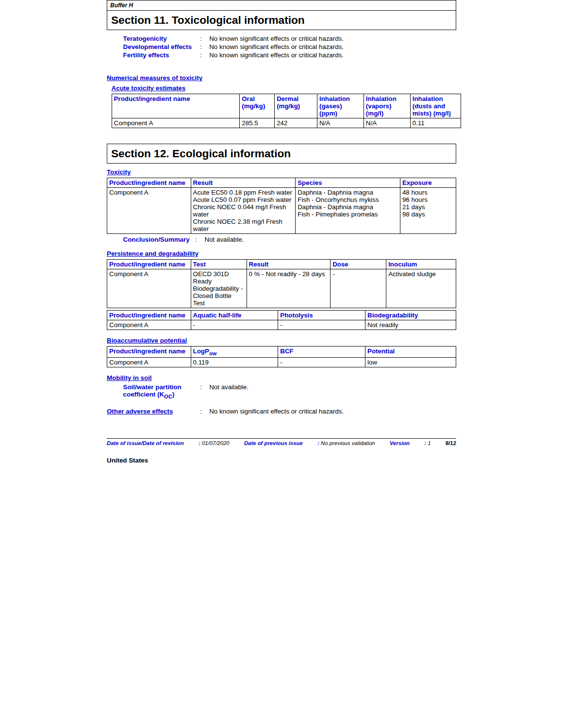Buffer H
Section 11. Toxicological information
Teratogenicity
:
No known significant effects or critical hazards.
Developmental effects
:
No known significant effects or critical hazards.
Fertility effects
:
No known significant effects or critical hazards.
Numerical measures of toxicity
Acute toxicity estimates
| Product/ingredient name | Oral (mg/kg) | Dermal (mg/kg) | Inhalation (gases) (ppm) | Inhalation (vapors) (mg/l) | Inhalation (dusts and mists) (mg/l) |
| --- | --- | --- | --- | --- | --- |
| Component A | 285.5 | 242 | N/A | N/A | 0.11 |
Section 12. Ecological information
Toxicity
| Product/ingredient name | Result | Species | Exposure |
| --- | --- | --- | --- |
| Component A | Acute EC50 0.18 ppm Fresh water Acute LC50 0.07 ppm Fresh water Chronic NOEC 0.044 mg/l Fresh water Chronic NOEC 2.38 mg/l Fresh water | Daphnia - Daphnia magna Fish - Oncorhynchus mykiss Daphnia - Daphnia magna Fish - Pimephales promelas | 48 hours 96 hours 21 days 98 days |
Conclusion/Summary
:
Not available.
Persistence and degradability
| Product/ingredient name | Test | Result | Dose | Inoculum |
| --- | --- | --- | --- | --- |
| Component A | OECD 301D Ready Biodegradability - Closed Bottle Test | 0 % - Not readily - 28 days | - | Activated sludge |
| Product/ingredient name | Aquatic half-life | Photolysis | Biodegradability |
| --- | --- | --- | --- |
| Component A | - | - | Not readily |
Bioaccumulative potential
| Product/ingredient name | LogP ow | BCF | Potential |
| --- | --- | --- | --- |
| Component A | 0.119 | - | low |
Mobility in soil
Soil/water partition coefficient (KOC)
:
Not available.
Other adverse effects
:
No known significant effects or critical hazards.
Date of issue/Date of revision
: 01/07/2020
Date of previous issue
: No previous validation
Version
: 1
8/12
United States